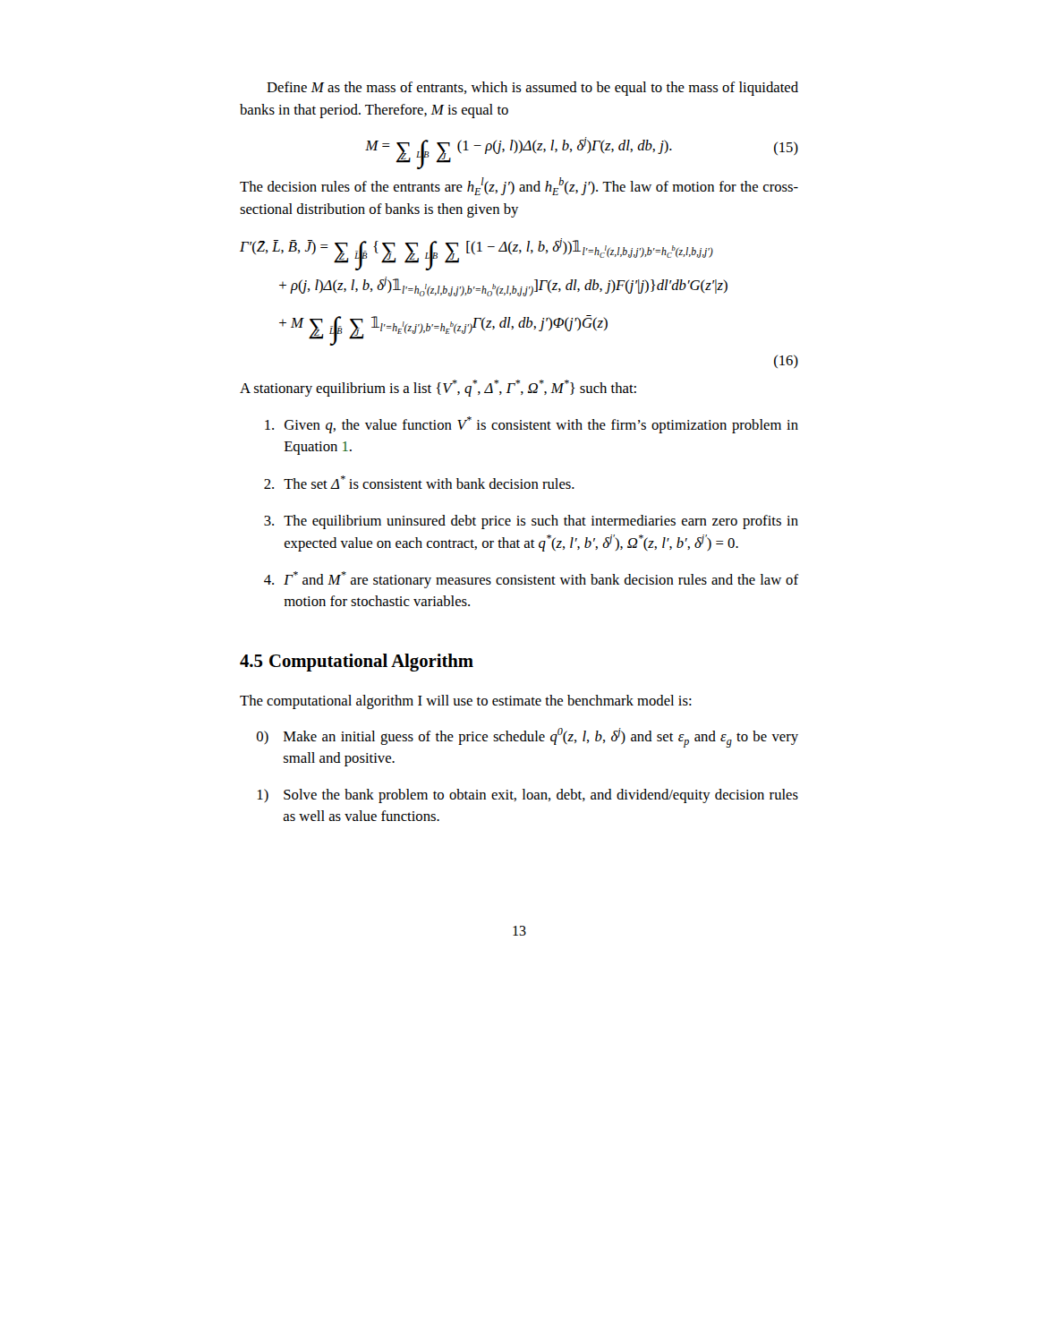Define M as the mass of entrants, which is assumed to be equal to the mass of liquidated banks in that period. Therefore, M is equal to
M = ∑Z ∫L,B ∑J (1 − ρ(j, l))Δ(z, l, b, δj)Γ(z, dl, db, j). (15)
The decision rules of the entrants are hEl(z, j′) and hEb(z, j′). The law of motion for the cross-sectional distribution of banks is then given by
Γ′(Z̄, L̄, B̄, J̄) = ∑Z̄ ∫L̄,B̄ {∑J̄ ∑Z ∫L,B ∑J [(1 − Δ(z, l, b, δj))𝟙 l′=hCl(z,l,b,j,j′),b′=hCb(z,l,b,j,j′)
+ ρ(j, l)Δ(z, l, b, δj)𝟙 l′=hOl(z,l,b,j,j′),b′=hOb(z,l,b,j,j′)]Γ(z, dl, db, j)F(j′|j)}dl′db′G(z′|z)
+ M ∑Z̄ ∫L̄,B̄ ∑J̄ 𝟙 l′=hEl(z,j′),b′=hEb(z,j′) Γ(z, dl, db, j′)Φ(j′)Ḡ(z)
(16)
A stationary equilibrium is a list {V*, q*, Δ*, Γ*, Ω*, M*} such that:
Given q, the value function V* is consistent with the firm’s optimization problem in Equation 1.
The set Δ* is consistent with bank decision rules.
The equilibrium uninsured debt price is such that intermediaries earn zero profits in expected value on each contract, or that at q*(z, l′, b′, δj′), Ω*(z, l′, b′, δj′) = 0.
Γ* and M* are stationary measures consistent with bank decision rules and the law of motion for stochastic variables.
4.5 Computational Algorithm
The computational algorithm I will use to estimate the benchmark model is:
0)
Make an initial guess of the price schedule q0(z, l, b, δj) and set εp and εg to be very small and positive.
1)
Solve the bank problem to obtain exit, loan, debt, and dividend/equity decision rules as well as value functions.
13